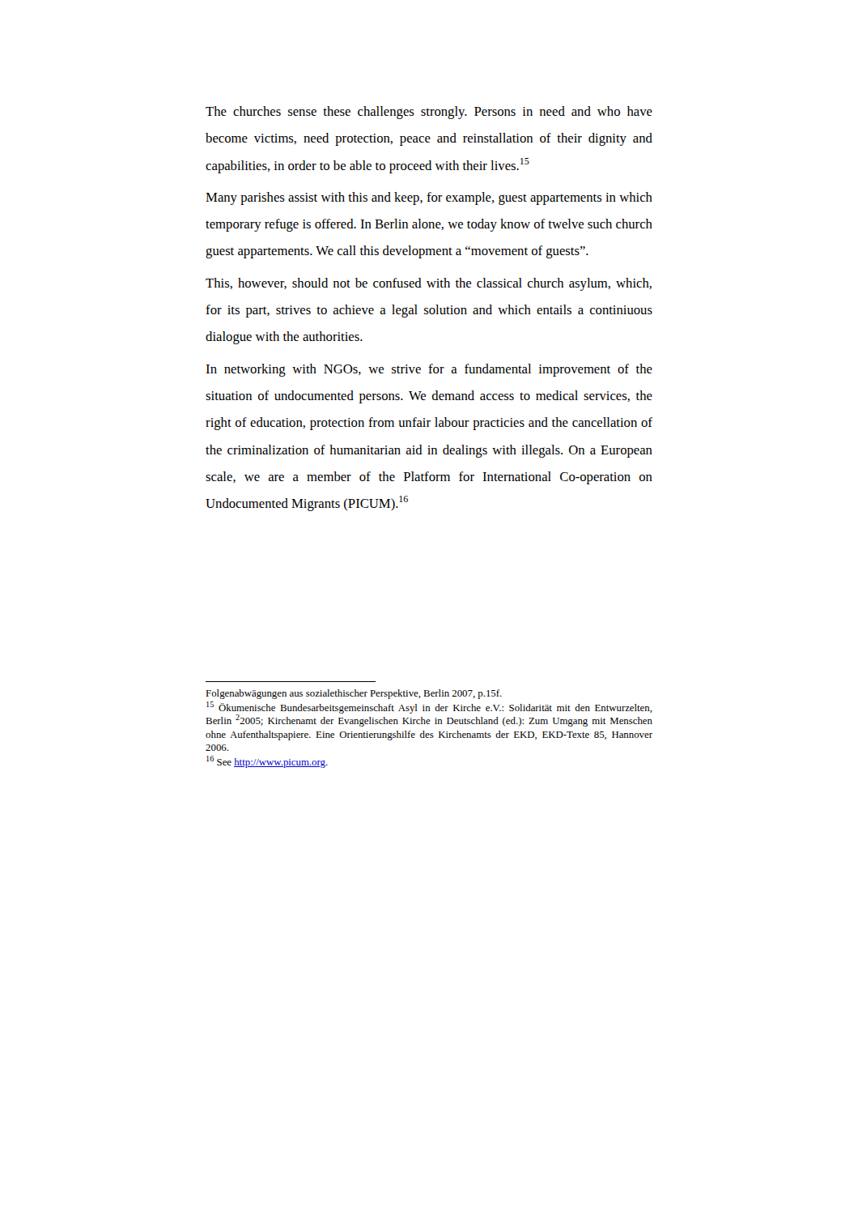The churches sense these challenges strongly. Persons in need and who have become victims, need protection, peace and reinstallation of their dignity and capabilities, in order to be able to proceed with their lives.15
Many parishes assist with this and keep, for example, guest appartements in which temporary refuge is offered. In Berlin alone, we today know of twelve such church guest appartements. We call this development a “movement of guests”.
This, however, should not be confused with the classical church asylum, which, for its part, strives to achieve a legal solution and which entails a continiuous dialogue with the authorities.
In networking with NGOs, we strive for a fundamental improvement of the situation of undocumented persons. We demand access to medical services, the right of education, protection from unfair labour practicies and the cancellation of the criminalization of humanitarian aid in dealings with illegals. On a European scale, we are a member of the Platform for International Co-operation on Undocumented Migrants (PICUM).16
Folgenabwägungen aus sozialethischer Perspektive, Berlin 2007, p.15f.
15 Ökumenische Bundesarbeitsgemeinschaft Asyl in der Kirche e.V.: Solidarität mit den Entwurzelten, Berlin 22005; Kirchenamt der Evangelischen Kirche in Deutschland (ed.): Zum Umgang mit Menschen ohne Aufenthaltspapiere. Eine Orientierungshilfe des Kirchenamts der EKD, EKD-Texte 85, Hannover 2006.
16 See http://www.picum.org.